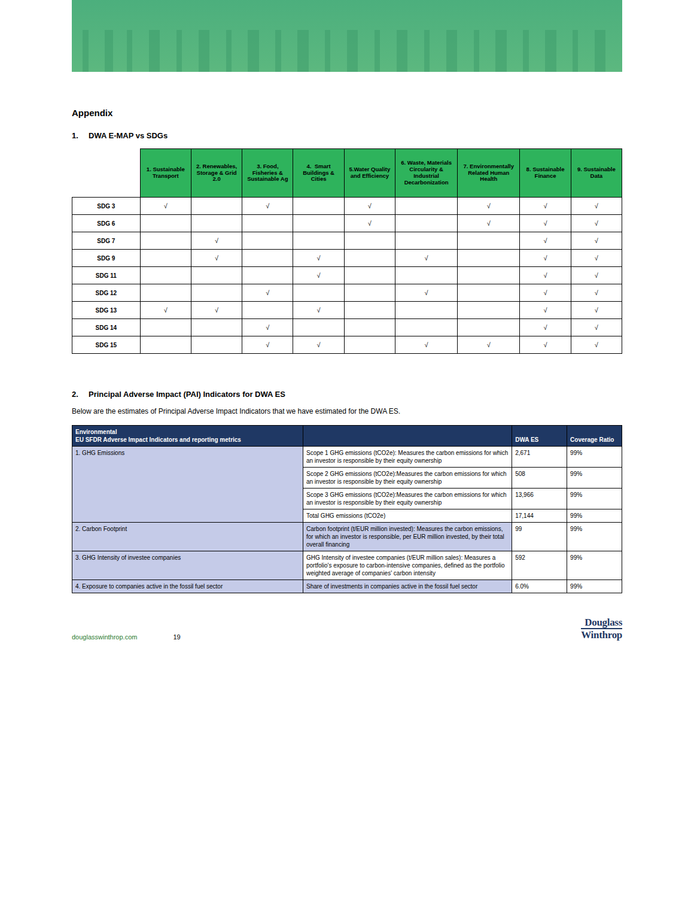Appendix
1. DWA E-MAP vs SDGs
| | 1. Sustainable Transport | 2. Renewables, Storage & Grid 2.0 | 3. Food, Fisheries & Sustainable Ag | 4. Smart Buildings & Cities | 5.Water Quality and Efficiency | 6. Waste, Materials Circularity & Industrial Decarbonization | 7. Environmentally Related Human Health | 8. Sustainable Finance | 9. Sustainable Data |
| --- | --- | --- | --- | --- | --- | --- | --- | --- | --- |
| SDG 3 | √ | | √ | | √ | | √ | √ | √ |
| SDG 6 | | | | | √ | | √ | √ | √ |
| SDG 7 | | √ | | | | | | √ | √ |
| SDG 9 | | √ | | √ | | √ | | √ | √ |
| SDG 11 | | | | √ | | | | √ | √ |
| SDG 12 | | | √ | | | √ | | √ | √ |
| SDG 13 | √ | √ | | √ | | | | √ | √ |
| SDG 14 | | | √ | | | | | √ | √ |
| SDG 15 | | | √ | √ | | √ | √ | √ | √ |
2. Principal Adverse Impact (PAI) Indicators for DWA ES
Below are the estimates of Principal Adverse Impact Indicators that we have estimated for the DWA ES.
| Environmental EU SFDR Adverse Impact Indicators and reporting metrics | | DWA ES | Coverage Ratio |
| --- | --- | --- | --- |
| 1. GHG Emissions | Scope 1 GHG emissions (tCO2e): Measures the carbon emissions for which an investor is responsible by their equity ownership | 2,671 | 99% |
| Scope 2 GHG emissions (tCO2e):Measures the carbon emissions for which an investor is responsible by their equity ownership | 508 | 99% |
| Scope 3 GHG emissions (tCO2e):Measures the carbon emissions for which an investor is responsible by their equity ownership | 13,966 | 99% |
| Total GHG emissions (tCO2e) | 17,144 | 99% |
| 2. Carbon Footprint | Carbon footprint (t/EUR million invested): Measures the carbon emissions, for which an investor is responsible, per EUR million invested, by their total overall financing | 99 | 99% |
| 3. GHG Intensity of investee companies | GHG Intensity of investee companies (t/EUR million sales): Measures a portfolio's exposure to carbon-intensive companies, defined as the portfolio weighted average of companies' carbon intensity | 592 | 99% |
| 4. Exposure to companies active in the fossil fuel sector | Share of investments in companies active in the fossil fuel sector | 6.0% | 99% |
douglasswinthrop.com
19
Douglass
Winthrop